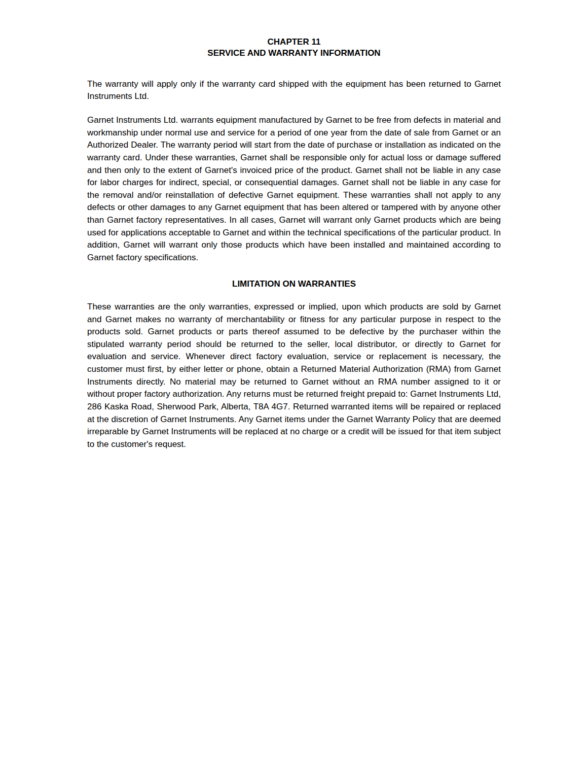CHAPTER 11
SERVICE AND WARRANTY INFORMATION
The warranty will apply only if the warranty card shipped with the equipment has been returned to Garnet Instruments Ltd.
Garnet Instruments Ltd. warrants equipment manufactured by Garnet to be free from defects in material and workmanship under normal use and service for a period of one year from the date of sale from Garnet or an Authorized Dealer. The warranty period will start from the date of purchase or installation as indicated on the warranty card. Under these warranties, Garnet shall be responsible only for actual loss or damage suffered and then only to the extent of Garnet's invoiced price of the product. Garnet shall not be liable in any case for labor charges for indirect, special, or consequential damages. Garnet shall not be liable in any case for the removal and/or reinstallation of defective Garnet equipment. These warranties shall not apply to any defects or other damages to any Garnet equipment that has been altered or tampered with by anyone other than Garnet factory representatives. In all cases, Garnet will warrant only Garnet products which are being used for applications acceptable to Garnet and within the technical specifications of the particular product. In addition, Garnet will warrant only those products which have been installed and maintained according to Garnet factory specifications.
LIMITATION ON WARRANTIES
These warranties are the only warranties, expressed or implied, upon which products are sold by Garnet and Garnet makes no warranty of merchantability or fitness for any particular purpose in respect to the products sold. Garnet products or parts thereof assumed to be defective by the purchaser within the stipulated warranty period should be returned to the seller, local distributor, or directly to Garnet for evaluation and service. Whenever direct factory evaluation, service or replacement is necessary, the customer must first, by either letter or phone, obtain a Returned Material Authorization (RMA) from Garnet Instruments directly. No material may be returned to Garnet without an RMA number assigned to it or without proper factory authorization. Any returns must be returned freight prepaid to: Garnet Instruments Ltd, 286 Kaska Road, Sherwood Park, Alberta, T8A 4G7. Returned warranted items will be repaired or replaced at the discretion of Garnet Instruments. Any Garnet items under the Garnet Warranty Policy that are deemed irreparable by Garnet Instruments will be replaced at no charge or a credit will be issued for that item subject to the customer's request.